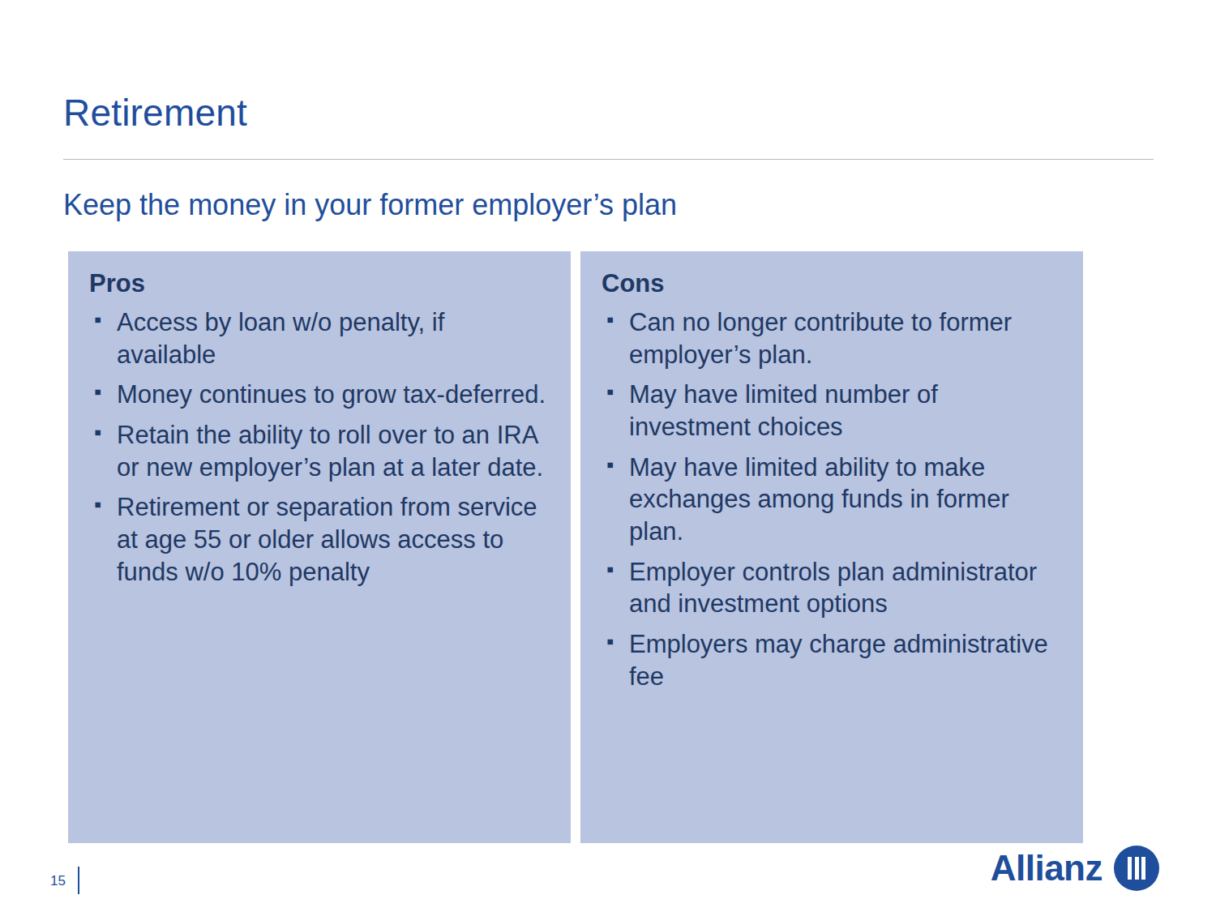Retirement
Keep the money in your former employer’s plan
Pros
Access by loan w/o penalty, if available
Money continues to grow tax-deferred.
Retain the ability to roll over to an IRA or new employer’s plan at a later date.
Retirement or separation from service at age 55 or older allows access to funds w/o 10% penalty
Cons
Can no longer contribute to former employer’s plan.
May have limited number of investment choices
May have limited ability to make exchanges among funds in former plan.
Employer controls plan administrator and investment options
Employers may charge administrative fee
15
Allianz